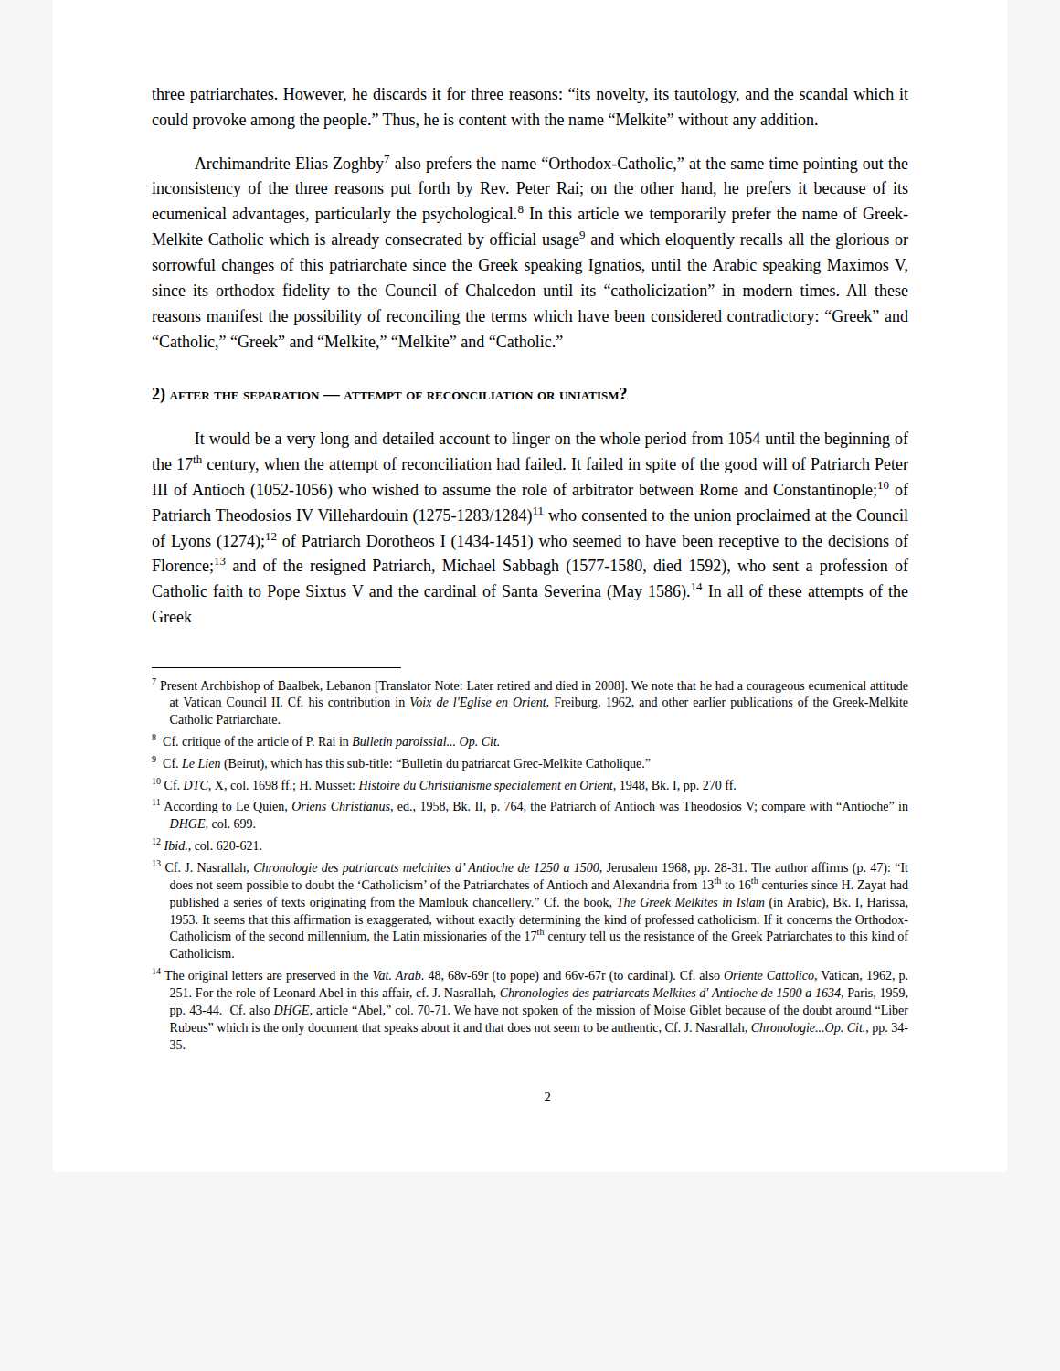three patriarchates. However, he discards it for three reasons: “its novelty, its tautology, and the scandal which it could provoke among the people.” Thus, he is content with the name “Melkite” without any addition.
Archimandrite Elias Zoghby7 also prefers the name “Orthodox-Catholic,” at the same time pointing out the inconsistency of the three reasons put forth by Rev. Peter Rai; on the other hand, he prefers it because of its ecumenical advantages, particularly the psychological.8 In this article we temporarily prefer the name of Greek- Melkite Catholic which is already consecrated by official usage9 and which eloquently recalls all the glorious or sorrowful changes of this patriarchate since the Greek speaking Ignatios, until the Arabic speaking Maximos V, since its orthodox fidelity to the Council of Chalcedon until its “catholicization” in modern times. All these reasons manifest the possibility of reconciling the terms which have been considered contradictory: “Greek” and “Catholic,” “Greek” and “Melkite,” “Melkite” and “Catholic.”
2) after the separation — attempt of reconciliation or uniatism?
It would be a very long and detailed account to linger on the whole period from 1054 until the beginning of the 17th century, when the attempt of reconciliation had failed. It failed in spite of the good will of Patriarch Peter III of Antioch (1052-1056) who wished to assume the role of arbitrator between Rome and Constantinople;10 of Patriarch Theodosios IV Villehardouin (1275-1283/1284)11 who consented to the union proclaimed at the Council of Lyons (1274);12 of Patriarch Dorotheos I (1434-1451) who seemed to have been receptive to the decisions of Florence;13 and of the resigned Patriarch, Michael Sabbagh (1577-1580, died 1592), who sent a profession of Catholic faith to Pope Sixtus V and the cardinal of Santa Severina (May 1586).14 In all of these attempts of the Greek
7 Present Archbishop of Baalbek, Lebanon [Translator Note: Later retired and died in 2008]. We note that he had a courageous ecumenical attitude at Vatican Council II. Cf. his contribution in Voix de l'Eglise en Orient, Freiburg, 1962, and other earlier publications of the Greek-Melkite Catholic Patriarchate.
8 Cf. critique of the article of P. Rai in Bulletin paroissial... Op. Cit.
9 Cf. Le Lien (Beirut), which has this sub-title: “Bulletin du patriarcat Grec-Melkite Catholique.”
10 Cf. DTC, X, col. 1698 ff.; H. Musset: Histoire du Christianisme specialement en Orient, 1948, Bk. I, pp. 270 ff.
11 According to Le Quien, Oriens Christianus, ed., 1958, Bk. II, p. 764, the Patriarch of Antioch was Theodosios V; compare with “Antioche” in DHGE, col. 699.
12 Ibid., col. 620-621.
13 Cf. J. Nasrallah, Chronologie des patriarcats melchites d’ Antioche de 1250 a 1500, Jerusalem 1968, pp. 28-31. The author affirms (p. 47): “It does not seem possible to doubt the ‘Catholicism’ of the Patriarchates of Antioch and Alexandria from 13th to 16th centuries since H. Zayat had published a series of texts originating from the Mamlouk chancellery.” Cf. the book, The Greek Melkites in Islam (in Arabic), Bk. I, Harissa, 1953. It seems that this affirmation is exaggerated, without exactly determining the kind of professed catholicism. If it concerns the Orthodox-Catholicism of the second millennium, the Latin missionaries of the 17th century tell us the resistance of the Greek Patriarchates to this kind of Catholicism.
14 The original letters are preserved in the Vat. Arab. 48, 68v-69r (to pope) and 66v-67r (to cardinal). Cf. also Oriente Cattolico, Vatican, 1962, p. 251. For the role of Leonard Abel in this affair, cf. J. Nasrallah, Chronologies des patriarcats Melkites d' Antioche de 1500 a 1634, Paris, 1959, pp. 43-44. Cf. also DHGE, article “Abel,” col. 70-71. We have not spoken of the mission of Moise Giblet because of the doubt around “Liber Rubeus” which is the only document that speaks about it and that does not seem to be authentic, Cf. J. Nasrallah, Chronologie...Op. Cit., pp. 34-35.
2